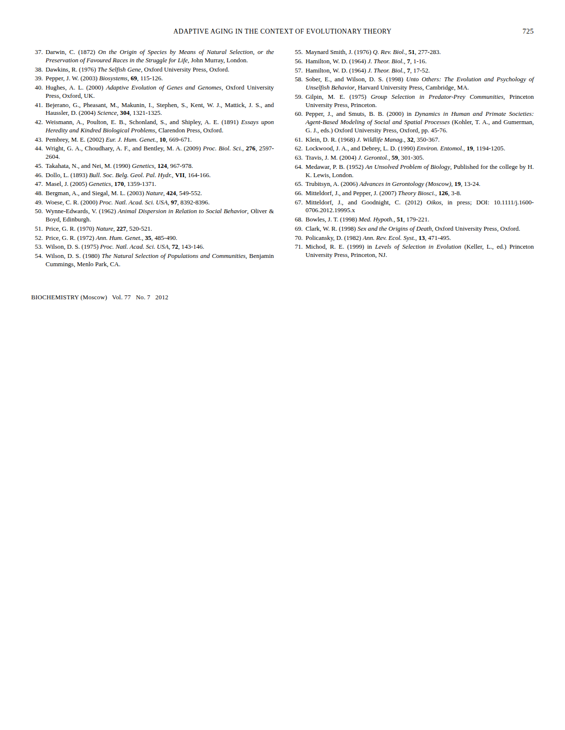Adaptive Aging in the Context of Evolutionary Theory
725
37 Darwin, C. (1872) On the Origin of Species by Means of Natural Selection, or the Preservation of Favoured Races in the Struggle for Life, John Murray, London.
38 Dawkins, R. (1976) The Selfish Gene, Oxford University Press, Oxford.
39 Pepper, J. W. (2003) Biosystems, 69, 115-126.
40 Hughes, A. L. (2000) Adaptive Evolution of Genes and Genomes, Oxford University Press, Oxford, UK.
41 Bejerano, G., Pheasant, M., Makunin, I., Stephen, S., Kent, W. J., Mattick, J. S., and Haussler, D. (2004) Science, 304, 1321-1325.
42 Weismann, A., Poulton, E. B., Schonland, S., and Shipley, A. E. (1891) Essays upon Heredity and Kindred Biological Problems, Clarendon Press, Oxford.
43 Pembrey, M. E. (2002) Eur. J. Hum. Genet., 10, 669-671.
44 Wright, G. A., Choudhary, A. F., and Bentley, M. A. (2009) Proc. Biol. Sci., 276, 2597-2604.
45 Takahata, N., and Nei, M. (1990) Genetics, 124, 967-978.
46 Dollo, L. (1893) Bull. Soc. Belg. Geol. Pal. Hydr., VII, 164-166.
47 Masel, J. (2005) Genetics, 170, 1359-1371.
48 Bergman, A., and Siegal, M. L. (2003) Nature, 424, 549-552.
49 Woese, C. R. (2000) Proc. Natl. Acad. Sci. USA, 97, 8392-8396.
50 Wynne-Edwards, V. (1962) Animal Dispersion in Relation to Social Behavior, Oliver & Boyd, Edinburgh.
51 Price, G. R. (1970) Nature, 227, 520-521.
52 Price, G. R. (1972) Ann. Hum. Genet., 35, 485-490.
53 Wilson, D. S. (1975) Proc. Natl. Acad. Sci. USA, 72, 143-146.
54 Wilson, D. S. (1980) The Natural Selection of Populations and Communities, Benjamin Cummings, Menlo Park, CA.
55 Maynard Smith, J. (1976) Q. Rev. Biol., 51, 277-283.
56 Hamilton, W. D. (1964) J. Theor. Biol., 7, 1-16.
57 Hamilton, W. D. (1964) J. Theor. Biol., 7, 17-52.
58 Sober, E., and Wilson, D. S. (1998) Unto Others: The Evolution and Psychology of Unselfish Behavior, Harvard University Press, Cambridge, MA.
59 Gilpin, M. E. (1975) Group Selection in Predator-Prey Communities, Princeton University Press, Princeton.
60 Pepper, J., and Smuts, B. B. (2000) in Dynamics in Human and Primate Societies: Agent-Based Modeling of Social and Spatial Processes (Kohler, T. A., and Gumerman, G. J., eds.) Oxford University Press, Oxford, pp. 45-76.
61 Klein, D. R. (1968) J. Wildlife Manag., 32, 350-367.
62 Lockwood, J. A., and Debrey, L. D. (1990) Environ. Entomol., 19, 1194-1205.
63 Travis, J. M. (2004) J. Gerontol., 59, 301-305.
64 Medawar, P. B. (1952) An Unsolved Problem of Biology, Published for the college by H. K. Lewis, London.
65 Trubitsyn, A. (2006) Advances in Gerontology (Moscow), 19, 13-24.
66 Mitteldorf, J., and Pepper, J. (2007) Theory Biosci., 126, 3-8.
67 Mitteldorf, J., and Goodnight, C. (2012) Oikos, in press; DOI: 10.1111/j.1600-0706.2012.19995.x
68 Bowles, J. T. (1998) Med. Hypoth., 51, 179-221.
69 Clark, W. R. (1998) Sex and the Origins of Death, Oxford University Press, Oxford.
70 Policansky, D. (1982) Ann. Rev. Ecol. Syst., 13, 471-495.
71 Michod, R. E. (1999) in Levels of Selection in Evolution (Keller, L., ed.) Princeton University Press, Princeton, NJ.
BIOCHEMISTRY (Moscow) Vol. 77 No. 7 2012